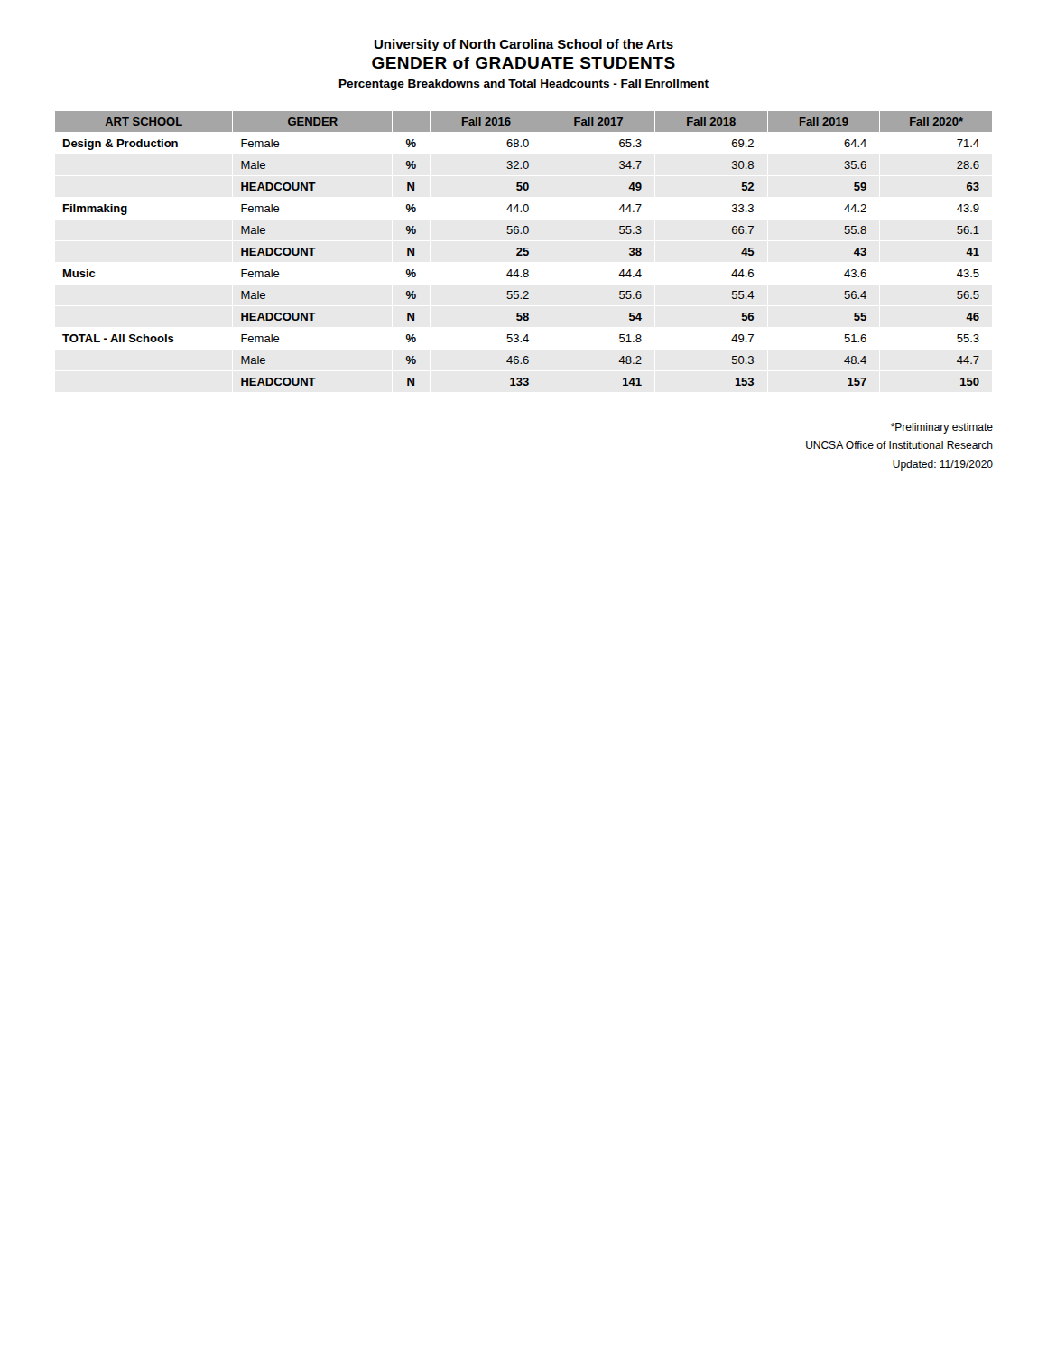University of North Carolina School of the Arts
GENDER of GRADUATE STUDENTS
Percentage Breakdowns and Total Headcounts - Fall Enrollment
| ART SCHOOL | GENDER | | Fall 2016 | Fall 2017 | Fall 2018 | Fall 2019 | Fall 2020* |
| --- | --- | --- | --- | --- | --- | --- | --- |
| Design & Production | Female | % | 68.0 | 65.3 | 69.2 | 64.4 | 71.4 |
| | Male | % | 32.0 | 34.7 | 30.8 | 35.6 | 28.6 |
| | HEADCOUNT | N | 50 | 49 | 52 | 59 | 63 |
| Filmmaking | Female | % | 44.0 | 44.7 | 33.3 | 44.2 | 43.9 |
| | Male | % | 56.0 | 55.3 | 66.7 | 55.8 | 56.1 |
| | HEADCOUNT | N | 25 | 38 | 45 | 43 | 41 |
| Music | Female | % | 44.8 | 44.4 | 44.6 | 43.6 | 43.5 |
| | Male | % | 55.2 | 55.6 | 55.4 | 56.4 | 56.5 |
| | HEADCOUNT | N | 58 | 54 | 56 | 55 | 46 |
| TOTAL - All Schools | Female | % | 53.4 | 51.8 | 49.7 | 51.6 | 55.3 |
| | Male | % | 46.6 | 48.2 | 50.3 | 48.4 | 44.7 |
| | HEADCOUNT | N | 133 | 141 | 153 | 157 | 150 |
*Preliminary estimate
UNCSA Office of Institutional Research
Updated: 11/19/2020